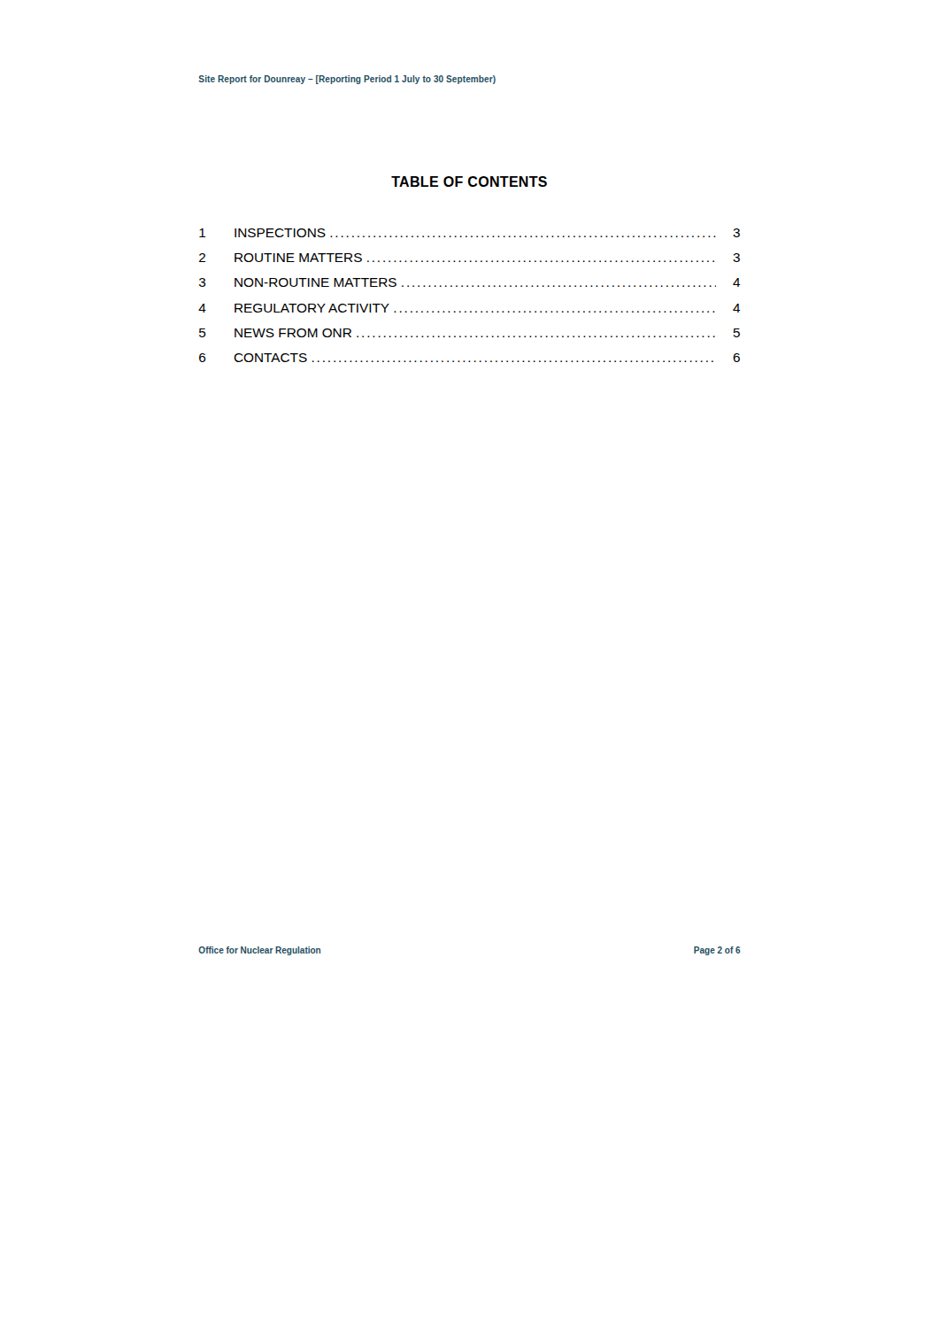Site Report for Dounreay – [Reporting Period 1 July to 30 September)
TABLE OF CONTENTS
1 INSPECTIONS.................................................................................................................. 3
2 ROUTINE MATTERS................................................................................................. 3
3 NON-ROUTINE MATTERS......................................................................................... 4
4 REGULATORY ACTIVITY........................................................................................... 4
5 NEWS FROM ONR.................................................................................................... 5
6 CONTACTS............................................................................................................... 6
Office for Nuclear Regulation Page 2 of 6